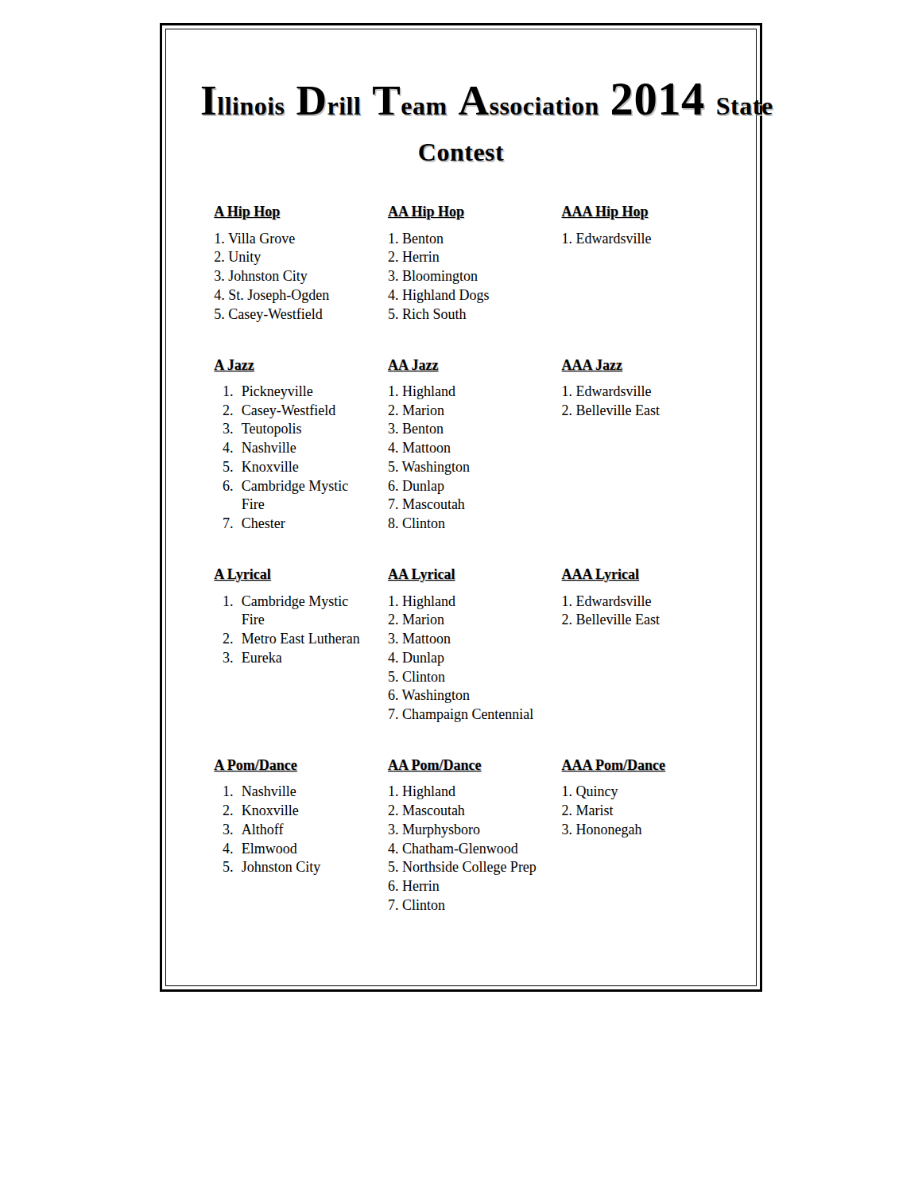Illinois Drill Team Association 2014 State Contest
| A Hip Hop 1. Villa Grove 2. Unity 3. Johnston City 4. St. Joseph-Ogden 5. Casey-Westfield | AA Hip Hop 1. Benton 2. Herrin 3. Bloomington 4. Highland Dogs 5. Rich South | AAA Hip Hop 1. Edwardsville |
| A Jazz Pickneyville Casey-Westfield Teutopolis Nashville Knoxville Cambridge Mystic Fire Chester | AA Jazz 1. Highland 2. Marion 3. Benton 4. Mattoon 5. Washington 6. Dunlap 7. Mascoutah 8. Clinton | AAA Jazz 1. Edwardsville 2. Belleville East |
| A Lyrical Cambridge Mystic Fire Metro East Lutheran Eureka | AA Lyrical 1. Highland 2. Marion 3. Mattoon 4. Dunlap 5. Clinton 6. Washington 7. Champaign Centennial | AAA Lyrical 1. Edwardsville 2. Belleville East |
| A Pom/Dance Nashville Knoxville Althoff Elmwood Johnston City | AA Pom/Dance 1. Highland 2. Mascoutah 3. Murphysboro 4. Chatham-Glenwood 5. Northside College Prep 6. Herrin 7. Clinton | AAA Pom/Dance 1. Quincy 2. Marist 3. Hononegah |